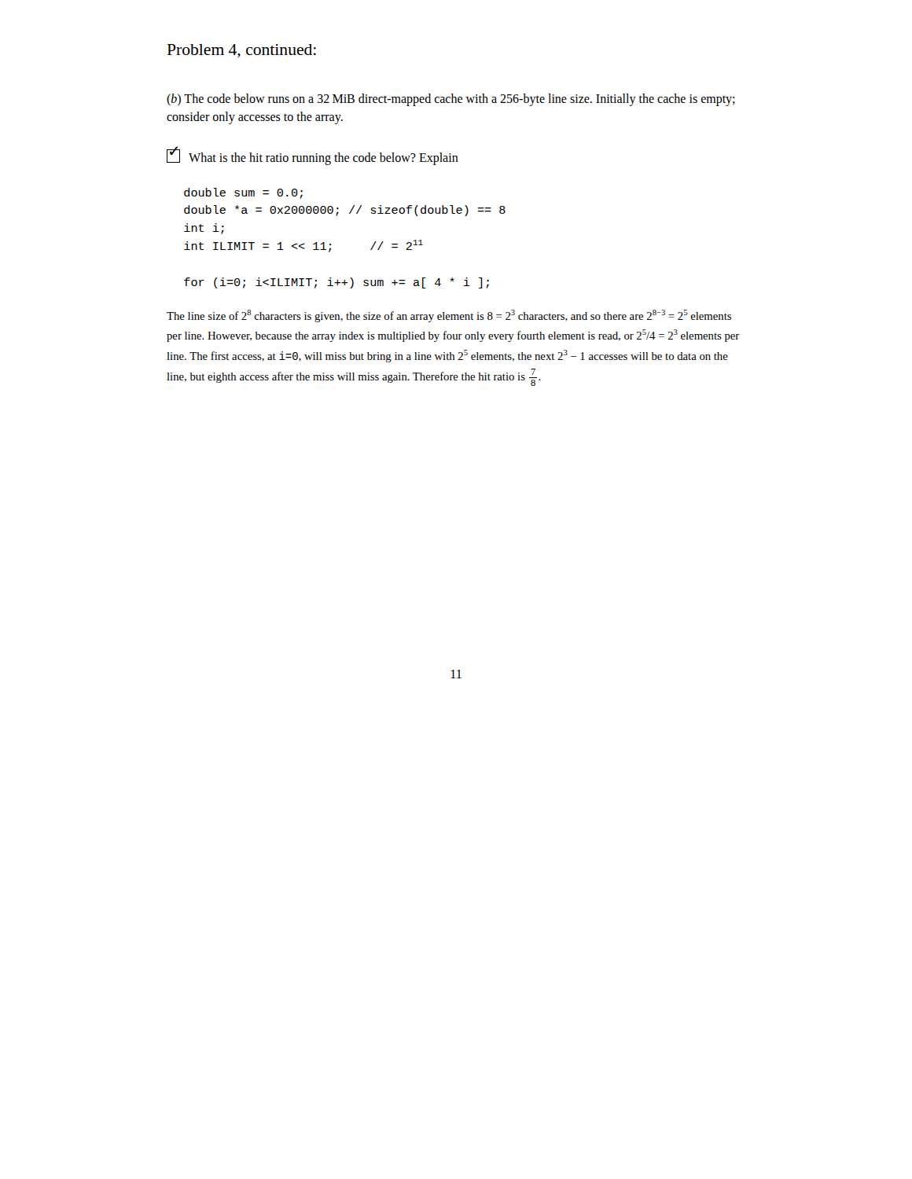Problem 4, continued:
(b) The code below runs on a 32 MiB direct-mapped cache with a 256-byte line size. Initially the cache is empty; consider only accesses to the array.
What is the hit ratio running the code below? Explain
double sum = 0.0;
double *a = 0x2000000; // sizeof(double) == 8
int i;
int ILIMIT = 1 << 11;     // = 211

for (i=0; i<ILIMIT; i++) sum += a[ 4 * i ];
The line size of 28 characters is given, the size of an array element is 8 = 23 characters, and so there are 28−3 = 25 elements per line. However, because the array index is multiplied by four only every fourth element is read, or 25/4 = 23 elements per line. The first access, at i=0, will miss but bring in a line with 25 elements, the next 23 − 1 accesses will be to data on the line, but eighth access after the miss will miss again. Therefore the hit ratio is 78.
11